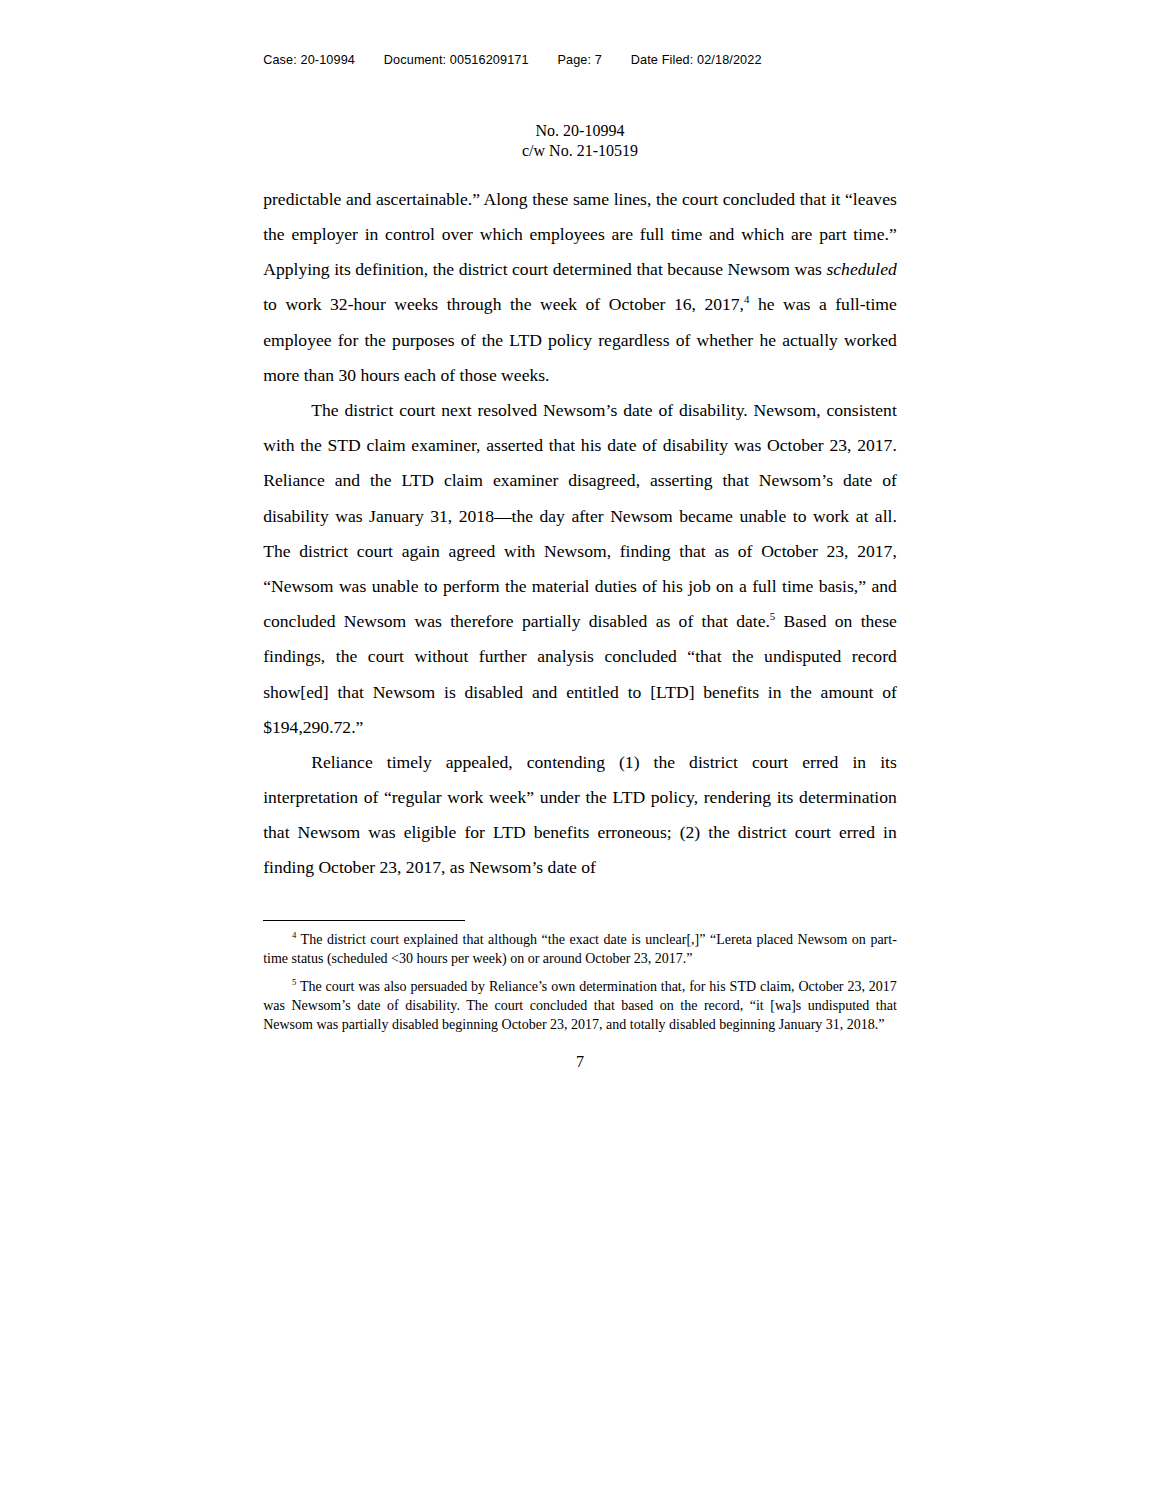Case: 20-10994 Document: 00516209171 Page: 7 Date Filed: 02/18/2022
No. 20-10994
c/w No. 21-10519
predictable and ascertainable.” Along these same lines, the court concluded that it “leaves the employer in control over which employees are full time and which are part time.” Applying its definition, the district court determined that because Newsom was scheduled to work 32-hour weeks through the week of October 16, 2017,4 he was a full-time employee for the purposes of the LTD policy regardless of whether he actually worked more than 30 hours each of those weeks.
The district court next resolved Newsom’s date of disability. Newsom, consistent with the STD claim examiner, asserted that his date of disability was October 23, 2017. Reliance and the LTD claim examiner disagreed, asserting that Newsom’s date of disability was January 31, 2018—the day after Newsom became unable to work at all. The district court again agreed with Newsom, finding that as of October 23, 2017, “Newsom was unable to perform the material duties of his job on a full time basis,” and concluded Newsom was therefore partially disabled as of that date.5 Based on these findings, the court without further analysis concluded “that the undisputed record show[ed] that Newsom is disabled and entitled to [LTD] benefits in the amount of $194,290.72.”
Reliance timely appealed, contending (1) the district court erred in its interpretation of “regular work week” under the LTD policy, rendering its determination that Newsom was eligible for LTD benefits erroneous; (2) the district court erred in finding October 23, 2017, as Newsom’s date of
4 The district court explained that although “the exact date is unclear[,]” “Lereta placed Newsom on part-time status (scheduled <30 hours per week) on or around October 23, 2017.”
5 The court was also persuaded by Reliance’s own determination that, for his STD claim, October 23, 2017 was Newsom’s date of disability. The court concluded that based on the record, “it [wa]s undisputed that Newsom was partially disabled beginning October 23, 2017, and totally disabled beginning January 31, 2018.”
7